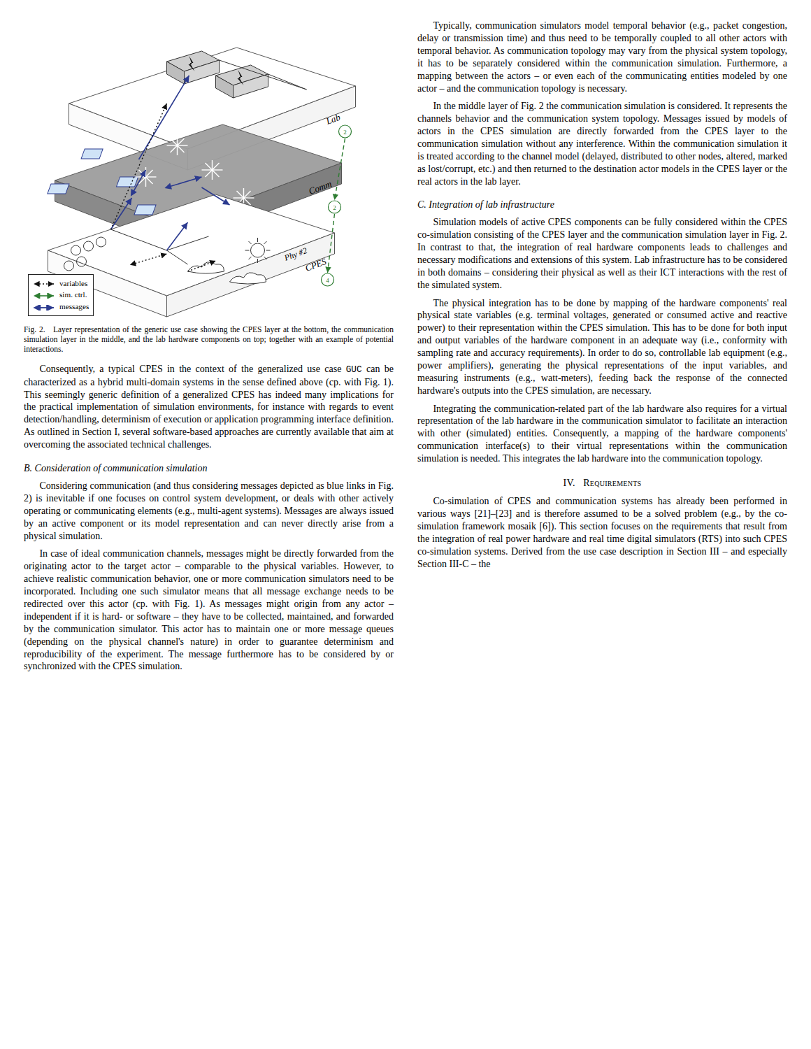Lab 2 Comm 2 Phy #2 CPES 4
variables
sim. ctrl.
messages
Fig. 2. Layer representation of the generic use case showing the CPES layer at the bottom, the communication simulation layer in the middle, and the lab hardware components on top; together with an example of potential interactions.
Consequently, a typical CPES in the context of the generalized use case GUC can be characterized as a hybrid multi-domain systems in the sense defined above (cp. with Fig. 1). This seemingly generic definition of a generalized CPES has indeed many implications for the practical implementation of simulation environments, for instance with regards to event detection/handling, determinism of execution or application programming interface definition. As outlined in Section I, several software-based approaches are currently available that aim at overcoming the associated technical challenges.
B. Consideration of communication simulation
Considering communication (and thus considering messages depicted as blue links in Fig. 2) is inevitable if one focuses on control system development, or deals with other actively operating or communicating elements (e.g., multi-agent systems). Messages are always issued by an active component or its model representation and can never directly arise from a physical simulation.
In case of ideal communication channels, messages might be directly forwarded from the originating actor to the target actor – comparable to the physical variables. However, to achieve realistic communication behavior, one or more communication simulators need to be incorporated. Including one such simulator means that all message exchange needs to be redirected over this actor (cp. with Fig. 1). As messages might origin from any actor – independent if it is hard- or software – they have to be collected, maintained, and forwarded by the communication simulator. This actor has to maintain one or more message queues (depending on the physical channel's nature) in order to guarantee determinism and reproducibility of the experiment. The message furthermore has to be considered by or synchronized with the CPES simulation.
Typically, communication simulators model temporal behavior (e.g., packet congestion, delay or transmission time) and thus need to be temporally coupled to all other actors with temporal behavior. As communication topology may vary from the physical system topology, it has to be separately considered within the communication simulation. Furthermore, a mapping between the actors – or even each of the communicating entities modeled by one actor – and the communication topology is necessary.
In the middle layer of Fig. 2 the communication simulation is considered. It represents the channels behavior and the communication system topology. Messages issued by models of actors in the CPES simulation are directly forwarded from the CPES layer to the communication simulation without any interference. Within the communication simulation it is treated according to the channel model (delayed, distributed to other nodes, altered, marked as lost/corrupt, etc.) and then returned to the destination actor models in the CPES layer or the real actors in the lab layer.
C. Integration of lab infrastructure
Simulation models of active CPES components can be fully considered within the CPES co-simulation consisting of the CPES layer and the communication simulation layer in Fig. 2. In contrast to that, the integration of real hardware components leads to challenges and necessary modifications and extensions of this system. Lab infrastructure has to be considered in both domains – considering their physical as well as their ICT interactions with the rest of the simulated system.
The physical integration has to be done by mapping of the hardware components' real physical state variables (e.g. terminal voltages, generated or consumed active and reactive power) to their representation within the CPES simulation. This has to be done for both input and output variables of the hardware component in an adequate way (i.e., conformity with sampling rate and accuracy requirements). In order to do so, controllable lab equipment (e.g., power amplifiers), generating the physical representations of the input variables, and measuring instruments (e.g., watt-meters), feeding back the response of the connected hardware's outputs into the CPES simulation, are necessary.
Integrating the communication-related part of the lab hardware also requires for a virtual representation of the lab hardware in the communication simulator to facilitate an interaction with other (simulated) entities. Consequently, a mapping of the hardware components' communication interface(s) to their virtual representations within the communication simulation is needed. This integrates the lab hardware into the communication topology.
IV. Requirements
Co-simulation of CPES and communication systems has already been performed in various ways [21]–[23] and is therefore assumed to be a solved problem (e.g., by the co-simulation framework mosaik [6]). This section focuses on the requirements that result from the integration of real power hardware and real time digital simulators (RTS) into such CPES co-simulation systems. Derived from the use case description in Section III – and especially Section III-C – the